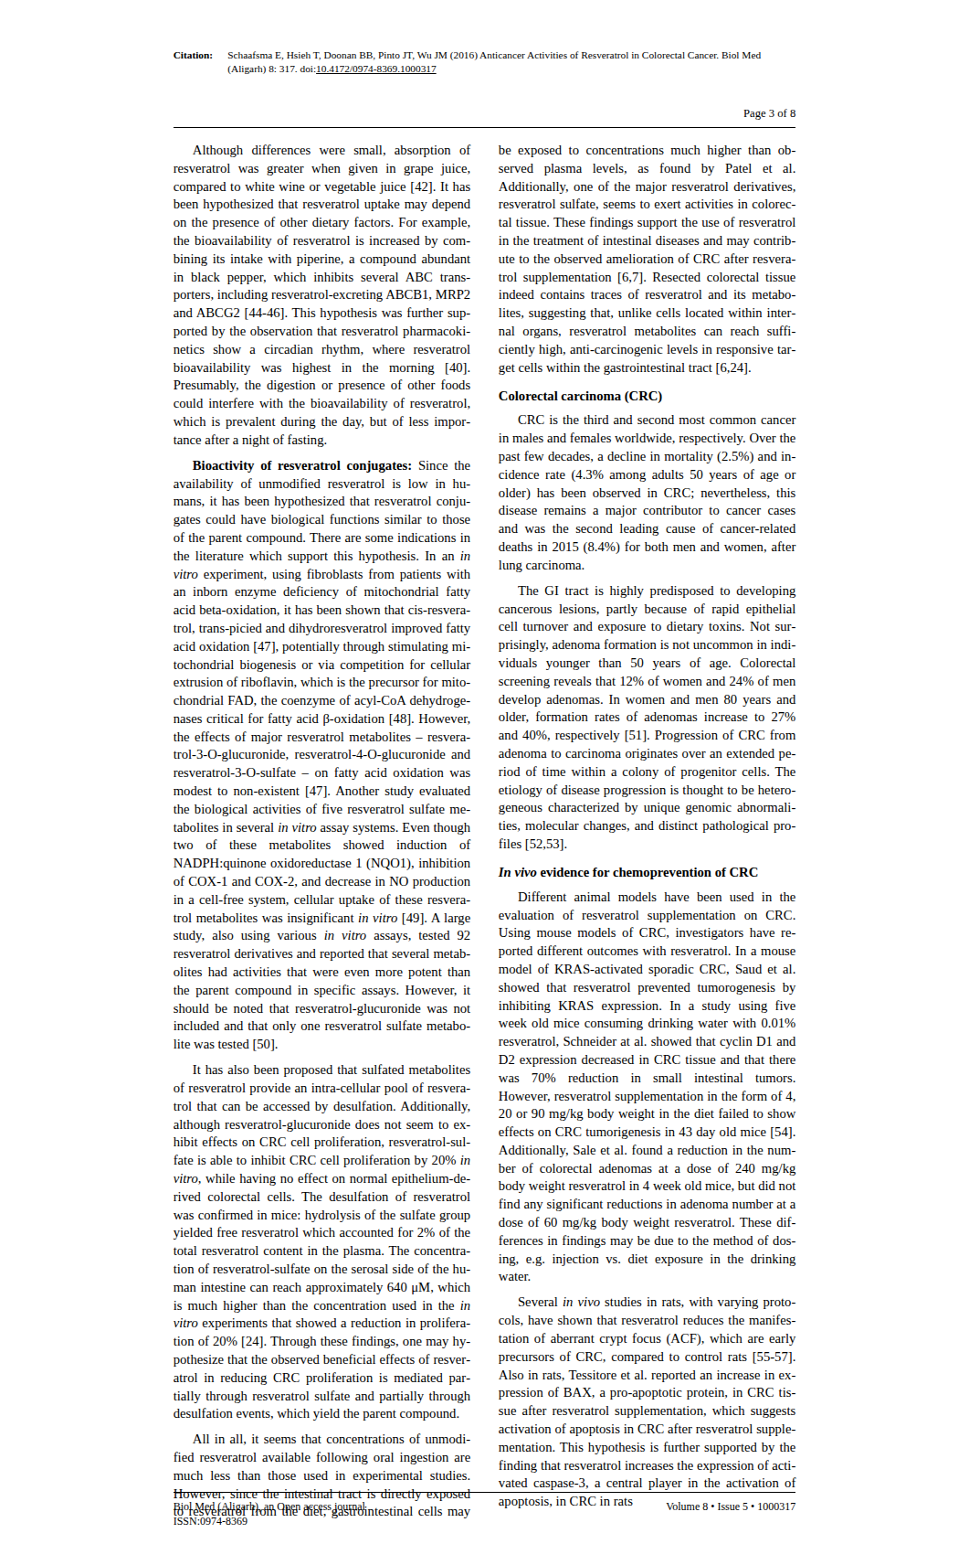Citation: Schaafsma E, Hsieh T, Doonan BB, Pinto JT, Wu JM (2016) Anticancer Activities of Resveratrol in Colorectal Cancer. Biol Med (Aligarh) 8: 317. doi:10.4172/0974-8369.1000317
Page 3 of 8
Although differences were small, absorption of resveratrol was greater when given in grape juice, compared to white wine or vegetable juice [42]. It has been hypothesized that resveratrol uptake may depend on the presence of other dietary factors. For example, the bioavailability of resveratrol is increased by combining its intake with piperine, a compound abundant in black pepper, which inhibits several ABC transporters, including resveratrol-excreting ABCB1, MRP2 and ABCG2 [44-46]. This hypothesis was further supported by the observation that resveratrol pharmacokinetics show a circadian rhythm, where resveratrol bioavailability was highest in the morning [40]. Presumably, the digestion or presence of other foods could interfere with the bioavailability of resveratrol, which is prevalent during the day, but of less importance after a night of fasting.
Bioactivity of resveratrol conjugates: Since the availability of unmodified resveratrol is low in humans, it has been hypothesized that resveratrol conjugates could have biological functions similar to those of the parent compound. There are some indications in the literature which support this hypothesis. In an in vitro experiment, using fibroblasts from patients with an inborn enzyme deficiency of mitochondrial fatty acid beta-oxidation, it has been shown that cis-resveratrol, trans-picied and dihydroresveratrol improved fatty acid oxidation [47], potentially through stimulating mitochondrial biogenesis or via competition for cellular extrusion of riboflavin, which is the precursor for mitochondrial FAD, the coenzyme of acyl-CoA dehydrogenases critical for fatty acid β-oxidation [48]. However, the effects of major resveratrol metabolites – resveratrol-3-O-glucuronide, resveratrol-4-O-glucuronide and resveratrol-3-O-sulfate – on fatty acid oxidation was modest to non-existent [47]. Another study evaluated the biological activities of five resveratrol sulfate metabolites in several in vitro assay systems. Even though two of these metabolites showed induction of NADPH:quinone oxidoreductase 1 (NQO1), inhibition of COX-1 and COX-2, and decrease in NO production in a cell-free system, cellular uptake of these resveratrol metabolites was insignificant in vitro [49]. A large study, also using various in vitro assays, tested 92 resveratrol derivatives and reported that several metabolites had activities that were even more potent than the parent compound in specific assays. However, it should be noted that resveratrol-glucuronide was not included and that only one resveratrol sulfate metabolite was tested [50].
It has also been proposed that sulfated metabolites of resveratrol provide an intra-cellular pool of resveratrol that can be accessed by desulfation. Additionally, although resveratrol-glucuronide does not seem to exhibit effects on CRC cell proliferation, resveratrol-sulfate is able to inhibit CRC cell proliferation by 20% in vitro, while having no effect on normal epithelium-derived colorectal cells. The desulfation of resveratrol was confirmed in mice: hydrolysis of the sulfate group yielded free resveratrol which accounted for 2% of the total resveratrol content in the plasma. The concentration of resveratrol-sulfate on the serosal side of the human intestine can reach approximately 640 μM, which is much higher than the concentration used in the in vitro experiments that showed a reduction in proliferation of 20% [24]. Through these findings, one may hypothesize that the observed beneficial effects of resveratrol in reducing CRC proliferation is mediated partially through resveratrol sulfate and partially through desulfation events, which yield the parent compound.
All in all, it seems that concentrations of unmodified resveratrol available following oral ingestion are much less than those used in experimental studies. However, since the intestinal tract is directly exposed to resveratrol from the diet, gastrointestinal cells may be exposed to concentrations much higher than observed plasma levels, as found by Patel et al. Additionally, one of the major resveratrol derivatives, resveratrol sulfate, seems to exert activities in colorectal tissue. These findings support the use of resveratrol in the treatment of intestinal diseases and may contribute to the observed amelioration of CRC after resveratrol supplementation [6,7]. Resected colorectal tissue indeed contains traces of resveratrol and its metabolites, suggesting that, unlike cells located within internal organs, resveratrol metabolites can reach sufficiently high, anti-carcinogenic levels in responsive target cells within the gastrointestinal tract [6,24].
Colorectal carcinoma (CRC)
CRC is the third and second most common cancer in males and females worldwide, respectively. Over the past few decades, a decline in mortality (2.5%) and incidence rate (4.3% among adults 50 years of age or older) has been observed in CRC; nevertheless, this disease remains a major contributor to cancer cases and was the second leading cause of cancer-related deaths in 2015 (8.4%) for both men and women, after lung carcinoma.
The GI tract is highly predisposed to developing cancerous lesions, partly because of rapid epithelial cell turnover and exposure to dietary toxins. Not surprisingly, adenoma formation is not uncommon in individuals younger than 50 years of age. Colorectal screening reveals that 12% of women and 24% of men develop adenomas. In women and men 80 years and older, formation rates of adenomas increase to 27% and 40%, respectively [51]. Progression of CRC from adenoma to carcinoma originates over an extended period of time within a colony of progenitor cells. The etiology of disease progression is thought to be heterogeneous characterized by unique genomic abnormalities, molecular changes, and distinct pathological profiles [52,53].
In vivo evidence for chemoprevention of CRC
Different animal models have been used in the evaluation of resveratrol supplementation on CRC. Using mouse models of CRC, investigators have reported different outcomes with resveratrol. In a mouse model of KRAS-activated sporadic CRC, Saud et al. showed that resveratrol prevented tumorogenesis by inhibiting KRAS expression. In a study using five week old mice consuming drinking water with 0.01% resveratrol, Schneider at al. showed that cyclin D1 and D2 expression decreased in CRC tissue and that there was 70% reduction in small intestinal tumors. However, resveratrol supplementation in the form of 4, 20 or 90 mg/kg body weight in the diet failed to show effects on CRC tumorigenesis in 43 day old mice [54]. Additionally, Sale et al. found a reduction in the number of colorectal adenomas at a dose of 240 mg/kg body weight resveratrol in 4 week old mice, but did not find any significant reductions in adenoma number at a dose of 60 mg/kg body weight resveratrol. These differences in findings may be due to the method of dosing, e.g. injection vs. diet exposure in the drinking water.
Several in vivo studies in rats, with varying protocols, have shown that resveratrol reduces the manifestation of aberrant crypt focus (ACF), which are early precursors of CRC, compared to control rats [55-57]. Also in rats, Tessitore et al. reported an increase in expression of BAX, a pro-apoptotic protein, in CRC tissue after resveratrol supplementation, which suggests activation of apoptosis in CRC after resveratrol supplementation. This hypothesis is further supported by the finding that resveratrol increases the expression of activated caspase-3, a central player in the activation of apoptosis, in CRC in rats
Biol Med (Aligarh), an Open access journal ISSN:0974-8369
Volume 8 • Issue 5 • 1000317